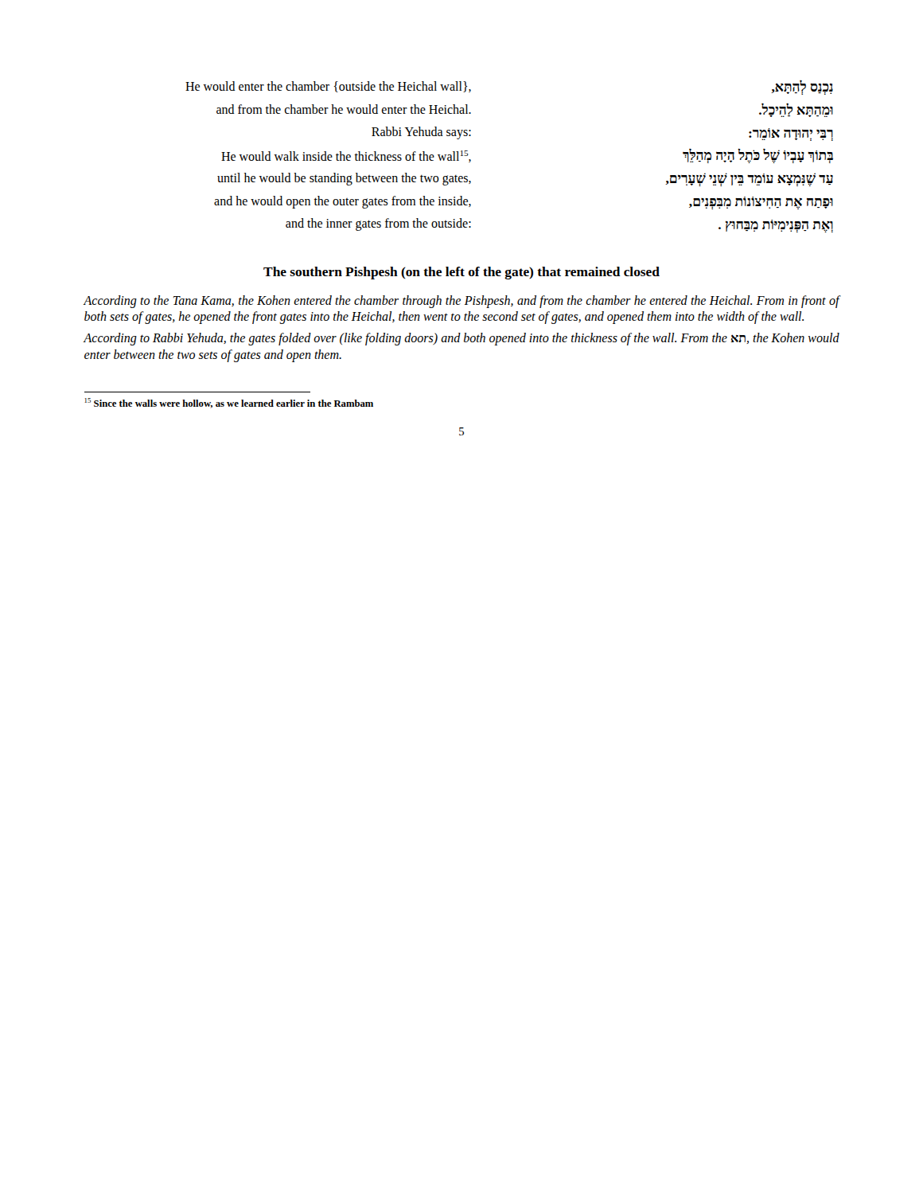| He would enter the chamber {outside the Heichal wall}, | נִכְנַס לְהַתָּא, |
| and from the chamber he would enter the Heichal. | וּמֵהַתָּא לַהֵיכָל. |
| Rabbi Yehuda says: | רְבִּי יְהוּדָה אוֹמֵר: |
| He would walk inside the thickness of the wall 15 , | בְּתוֹךְ עָבְיוֹ שֶׁל כֹּתֶל הָיָה מְהַלֵּךְ |
| until he would be standing between the two gates, | עַד שֶׁנִּמְצָא עוֹמֵד בֵּין שְׁנֵי שְׁעָרִים, |
| and he would open the outer gates from the inside, | וּפָתַח אֶת הַחִיצוֹנוֹת מִבִּפְנִים, |
| and the inner gates from the outside: | וְאֶת הַפְּנִימִיּוֹת מִבַּחוּץ . |
The southern Pishpesh (on the left of the gate) that remained closed
According to the Tana Kama, the Kohen entered the chamber through the Pishpesh, and from the chamber he entered the Heichal. From in front of both sets of gates, he opened the front gates into the Heichal, then went to the second set of gates, and opened them into the width of the wall.
According to Rabbi Yehuda, the gates folded over (like folding doors) and both opened into the thickness of the wall. From the תא, the Kohen would enter between the two sets of gates and open them.
15 Since the walls were hollow, as we learned earlier in the Rambam
5